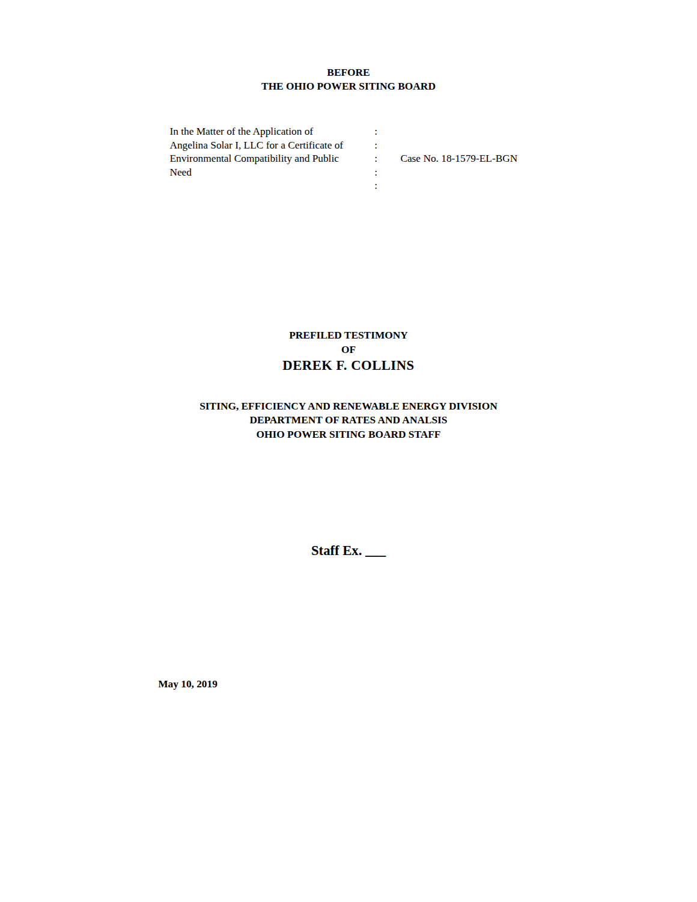BEFORE
THE OHIO POWER SITING BOARD
| In the Matter of the Application of | : | |
| Angelina Solar I, LLC for a Certificate of | : | |
| Environmental Compatibility and Public | : | Case No. 18-1579-EL-BGN |
| Need | : | |
| | : | |
PREFILED TESTIMONY
OF
DEREK F. COLLINS
SITING, EFFICIENCY AND RENEWABLE ENERGY DIVISION
DEPARTMENT OF RATES AND ANALSIS
OHIO POWER SITING BOARD STAFF
Staff Ex. ___
May 10, 2019